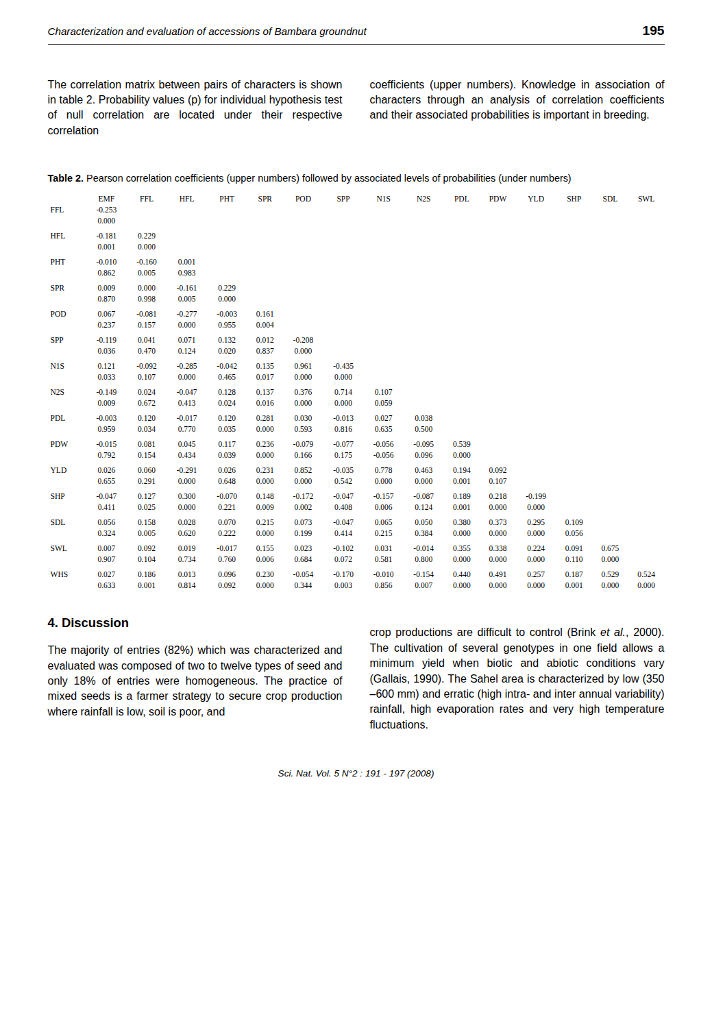Characterization and evaluation of accessions of Bambara groundnut 195
The correlation matrix between pairs of characters is shown in table 2. Probability values (p) for individual hypothesis test of null correlation are located under their respective correlation
coefficients (upper numbers). Knowledge in association of characters through an analysis of correlation coefficients and their associated probabilities is important in breeding.
Table 2. Pearson correlation coefficients (upper numbers) followed by associated levels of probabilities (under numbers)
| | EMF | FFL | HFL | PHT | SPR | POD | SPP | N1S | N2S | PDL | PDW | YLD | SHP | SDL | SWL |
| --- | --- | --- | --- | --- | --- | --- | --- | --- | --- | --- | --- | --- | --- | --- | --- |
| FFL | -0.253 | | | | | | | | | | | | | | |
| | 0.000 | | | | | | | | | | | | | | |
| HFL | -0.181 | 0.229 | | | | | | | | | | | | | |
| | 0.001 | 0.000 | | | | | | | | | | | | | |
| PHT | -0.010 | -0.160 | 0.001 | | | | | | | | | | | | |
| | 0.862 | 0.005 | 0.983 | | | | | | | | | | | | |
| SPR | 0.009 | 0.000 | -0.161 | 0.229 | | | | | | | | | | | |
| | 0.870 | 0.998 | 0.005 | 0.000 | | | | | | | | | | | |
| POD | 0.067 | -0.081 | -0.277 | -0.003 | 0.161 | | | | | | | | | | |
| | 0.237 | 0.157 | 0.000 | 0.955 | 0.004 | | | | | | | | | | |
| SPP | -0.119 | 0.041 | 0.071 | 0.132 | 0.012 | -0.208 | | | | | | | | | |
| | 0.036 | 0.470 | 0.124 | 0.020 | 0.837 | 0.000 | | | | | | | | | |
| N1S | 0.121 | -0.092 | -0.285 | -0.042 | 0.135 | 0.961 | -0.435 | | | | | | | | |
| | 0.033 | 0.107 | 0.000 | 0.465 | 0.017 | 0.000 | 0.000 | | | | | | | | |
| N2S | -0.149 | 0.024 | -0.047 | 0.128 | 0.137 | 0.376 | 0.714 | 0.107 | | | | | | | |
| | 0.009 | 0.672 | 0.413 | 0.024 | 0.016 | 0.000 | 0.000 | 0.059 | | | | | | | |
| PDL | -0.003 | 0.120 | -0.017 | 0.120 | 0.281 | 0.030 | -0.013 | 0.027 | 0.038 | | | | | | |
| | 0.959 | 0.034 | 0.770 | 0.035 | 0.000 | 0.593 | 0.816 | 0.635 | 0.500 | | | | | | |
| PDW | -0.015 | 0.081 | 0.045 | 0.117 | 0.236 | -0.079 | -0.077 | -0.056 | -0.095 | 0.539 | | | | | |
| | 0.792 | 0.154 | 0.434 | 0.039 | 0.000 | 0.166 | 0.175 | -0.056 | 0.096 | 0.000 | | | | | |
| YLD | 0.026 | 0.060 | -0.291 | 0.026 | 0.231 | 0.852 | -0.035 | 0.778 | 0.463 | 0.194 | 0.092 | | | | |
| | 0.655 | 0.291 | 0.000 | 0.648 | 0.000 | 0.000 | 0.542 | 0.000 | 0.000 | 0.001 | 0.107 | | | | |
| SHP | -0.047 | 0.127 | 0.300 | -0.070 | 0.148 | -0.172 | -0.047 | -0.157 | -0.087 | 0.189 | 0.218 | -0.199 | | | |
| | 0.411 | 0.025 | 0.000 | 0.221 | 0.009 | 0.002 | 0.408 | 0.006 | 0.124 | 0.001 | 0.000 | 0.000 | | | |
| SDL | 0.056 | 0.158 | 0.028 | 0.070 | 0.215 | 0.073 | -0.047 | 0.065 | 0.050 | 0.380 | 0.373 | 0.295 | 0.109 | | |
| | 0.324 | 0.005 | 0.620 | 0.222 | 0.000 | 0.199 | 0.414 | 0.215 | 0.384 | 0.000 | 0.000 | 0.000 | 0.056 | | |
| SWL | 0.007 | 0.092 | 0.019 | -0.017 | 0.155 | 0.023 | -0.102 | 0.031 | -0.014 | 0.355 | 0.338 | 0.224 | 0.091 | 0.675 | |
| | 0.907 | 0.104 | 0.734 | 0.760 | 0.006 | 0.684 | 0.072 | 0.581 | 0.800 | 0.000 | 0.000 | 0.000 | 0.110 | 0.000 | |
| WHS | 0.027 | 0.186 | 0.013 | 0.096 | 0.230 | -0.054 | -0.170 | -0.010 | -0.154 | 0.440 | 0.491 | 0.257 | 0.187 | 0.529 | 0.524 |
| | 0.633 | 0.001 | 0.814 | 0.092 | 0.000 | 0.344 | 0.003 | 0.856 | 0.007 | 0.000 | 0.000 | 0.000 | 0.001 | 0.000 | 0.000 |
4. Discussion
The majority of entries (82%) which was characterized and evaluated was composed of two to twelve types of seed and only 18% of entries were homogeneous. The practice of mixed seeds is a farmer strategy to secure crop production where rainfall is low, soil is poor, and
crop productions are difficult to control (Brink et al., 2000). The cultivation of several genotypes in one field allows a minimum yield when biotic and abiotic conditions vary (Gallais, 1990). The Sahel area is characterized by low (350 –600 mm) and erratic (high intra- and inter annual variability) rainfall, high evaporation rates and very high temperature fluctuations.
Sci. Nat. Vol. 5 N°2 : 191 - 197 (2008)